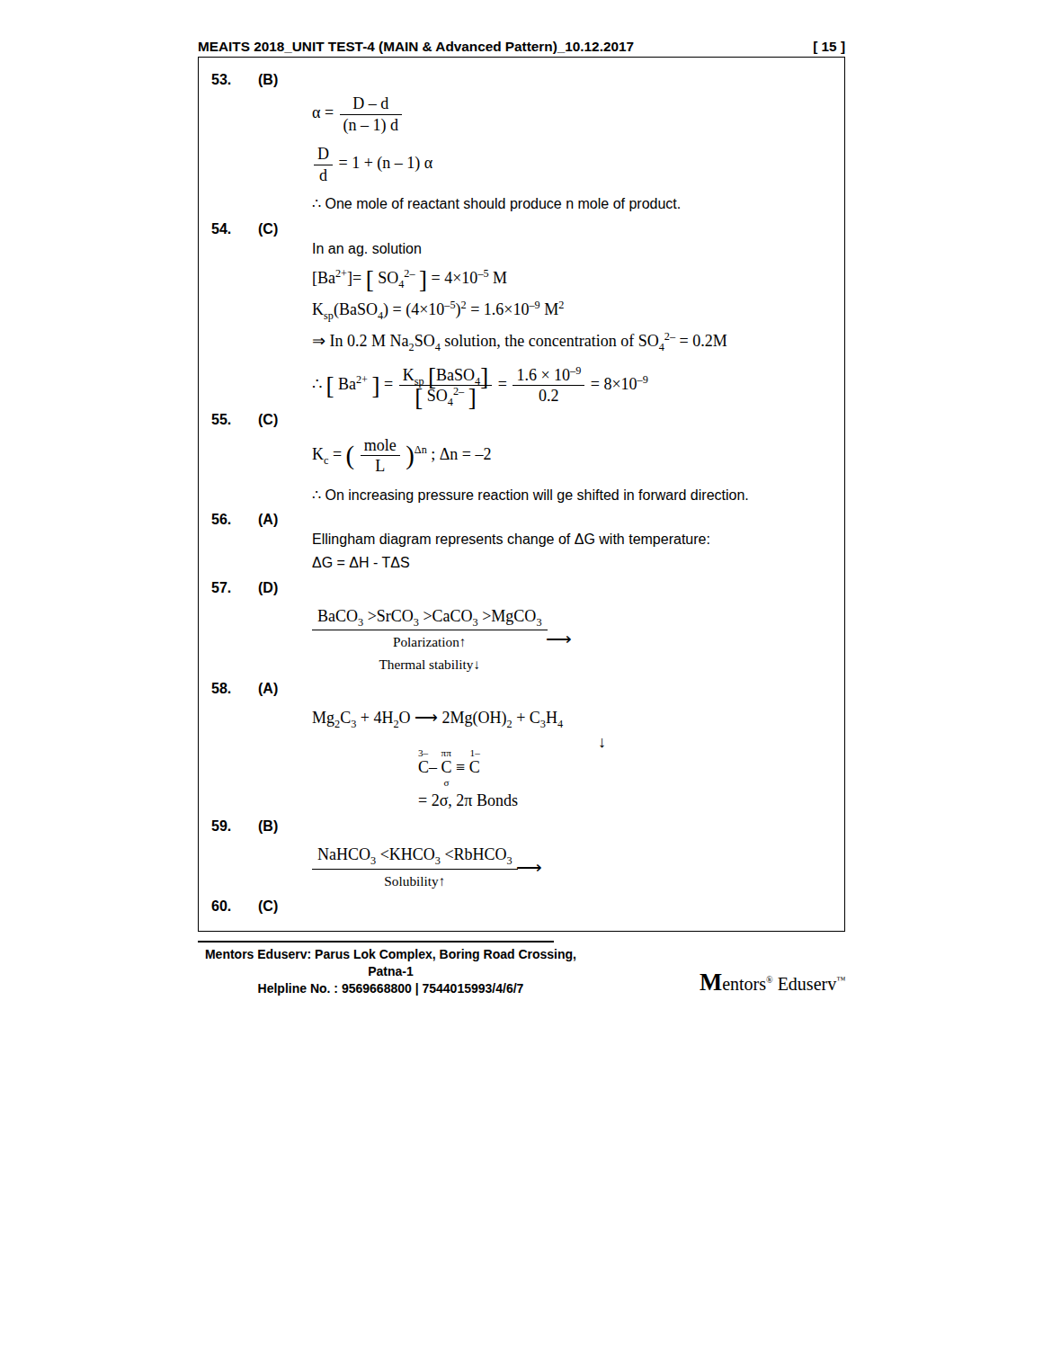MEAITS 2018_UNIT TEST-4 (MAIN & Advanced Pattern)_10.12.2017
[ 15 ]
53.
(B)
α = D – d (n – 1) d
D d = 1 + (n – 1) α
∴ One mole of reactant should produce n mole of product.
54.
(C)
In an ag. solution
[Ba2+]= [ SO42– ] = 4×10–5 M
Ksp(BaSO4) = (4×10–5)2 = 1.6×10–9 M2
⇒ In 0.2 M Na2SO4 solution, the concentration of SO42– = 0.2M
∴ [ Ba2+ ] = Ksp [BaSO4] [ SO42– ] = 1.6 × 10–9 0.2 = 8×10–9
55.
(C)
Kc = ( mole L )Δn ; Δn = –2
∴ On increasing pressure reaction will ge shifted in forward direction.
56.
(A)
Ellingham diagram represents change of ΔG with temperature:
ΔG = ΔH - TΔS
57.
(D)
BaCO3 >SrCO3 >CaCO3 >MgCO3 Polarization↑
Thermal stability↓ ⟶
58.
(A)
Mg2C3 + 4H2O ⟶ 2Mg(OH)2 + C3H4
↓
3–C– ππ Cσ ≡ 1–C
= 2σ, 2π Bonds
59.
(B)
NaHCO3 <KHCO3 <RbHCO3 Solubility↑ ⟶
60.
(C)
Mentors Eduserv: Parus Lok Complex, Boring Road Crossing, Patna-1
Helpline No. : 9569668800 | 7544015993/4/6/7
Mentors® Eduserv™